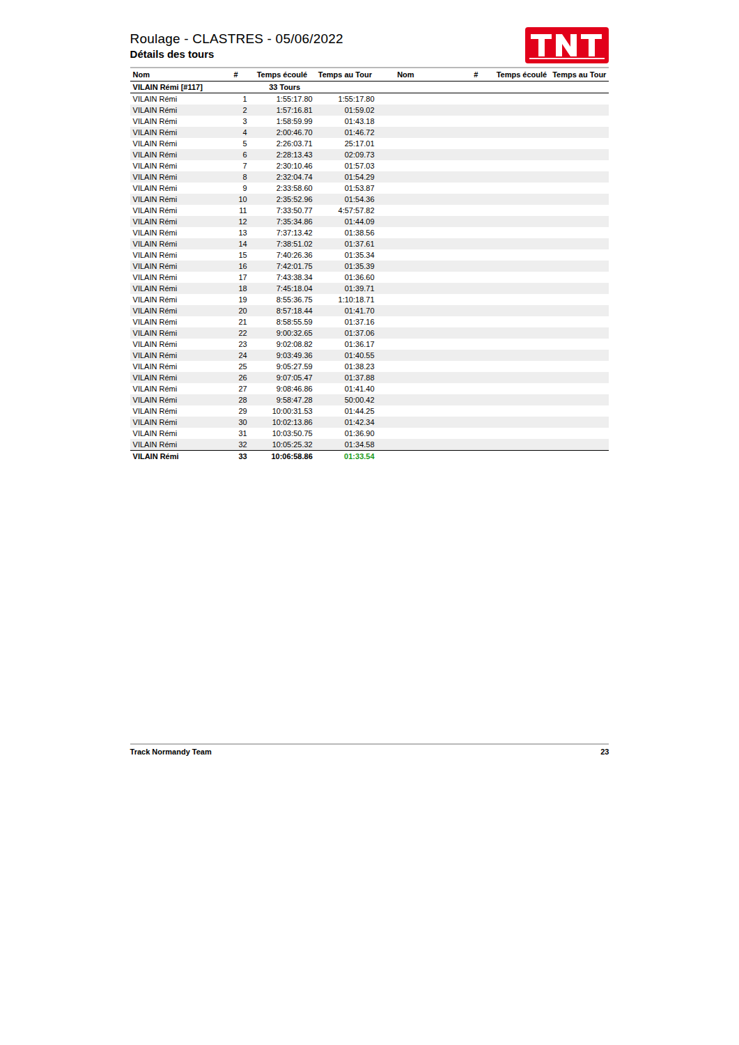Roulage - CLASTRES - 05/06/2022
Détails des tours
| Nom | # | Temps écoulé | Temps au Tour | | Nom | # | Temps écoulé | Temps au Tour |
| --- | --- | --- | --- | --- | --- | --- | --- | --- |
| VILAIN Rémi [#117] | | 33 Tours | | | | | | |
| VILAIN Rémi | 1 | 1:55:17.80 | 1:55:17.80 | | | | | |
| VILAIN Rémi | 2 | 1:57:16.81 | 01:59.02 | | | | | |
| VILAIN Rémi | 3 | 1:58:59.99 | 01:43.18 | | | | | |
| VILAIN Rémi | 4 | 2:00:46.70 | 01:46.72 | | | | | |
| VILAIN Rémi | 5 | 2:26:03.71 | 25:17.01 | | | | | |
| VILAIN Rémi | 6 | 2:28:13.43 | 02:09.73 | | | | | |
| VILAIN Rémi | 7 | 2:30:10.46 | 01:57.03 | | | | | |
| VILAIN Rémi | 8 | 2:32:04.74 | 01:54.29 | | | | | |
| VILAIN Rémi | 9 | 2:33:58.60 | 01:53.87 | | | | | |
| VILAIN Rémi | 10 | 2:35:52.96 | 01:54.36 | | | | | |
| VILAIN Rémi | 11 | 7:33:50.77 | 4:57:57.82 | | | | | |
| VILAIN Rémi | 12 | 7:35:34.86 | 01:44.09 | | | | | |
| VILAIN Rémi | 13 | 7:37:13.42 | 01:38.56 | | | | | |
| VILAIN Rémi | 14 | 7:38:51.02 | 01:37.61 | | | | | |
| VILAIN Rémi | 15 | 7:40:26.36 | 01:35.34 | | | | | |
| VILAIN Rémi | 16 | 7:42:01.75 | 01:35.39 | | | | | |
| VILAIN Rémi | 17 | 7:43:38.34 | 01:36.60 | | | | | |
| VILAIN Rémi | 18 | 7:45:18.04 | 01:39.71 | | | | | |
| VILAIN Rémi | 19 | 8:55:36.75 | 1:10:18.71 | | | | | |
| VILAIN Rémi | 20 | 8:57:18.44 | 01:41.70 | | | | | |
| VILAIN Rémi | 21 | 8:58:55.59 | 01:37.16 | | | | | |
| VILAIN Rémi | 22 | 9:00:32.65 | 01:37.06 | | | | | |
| VILAIN Rémi | 23 | 9:02:08.82 | 01:36.17 | | | | | |
| VILAIN Rémi | 24 | 9:03:49.36 | 01:40.55 | | | | | |
| VILAIN Rémi | 25 | 9:05:27.59 | 01:38.23 | | | | | |
| VILAIN Rémi | 26 | 9:07:05.47 | 01:37.88 | | | | | |
| VILAIN Rémi | 27 | 9:08:46.86 | 01:41.40 | | | | | |
| VILAIN Rémi | 28 | 9:58:47.28 | 50:00.42 | | | | | |
| VILAIN Rémi | 29 | 10:00:31.53 | 01:44.25 | | | | | |
| VILAIN Rémi | 30 | 10:02:13.86 | 01:42.34 | | | | | |
| VILAIN Rémi | 31 | 10:03:50.75 | 01:36.90 | | | | | |
| VILAIN Rémi | 32 | 10:05:25.32 | 01:34.58 | | | | | |
| VILAIN Rémi | 33 | 10:06:58.86 | 01:33.54 | | | | | |
Track Normandy Team 23